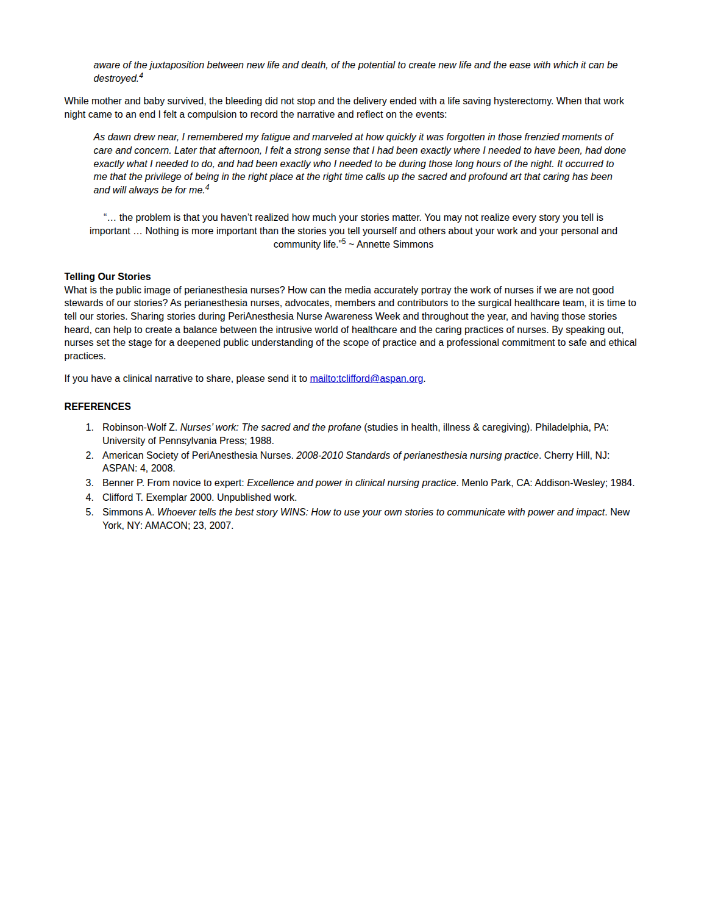aware of the juxtaposition between new life and death, of the potential to create new life and the ease with which it can be destroyed.4
While mother and baby survived, the bleeding did not stop and the delivery ended with a life saving hysterectomy. When that work night came to an end I felt a compulsion to record the narrative and reflect on the events:
As dawn drew near, I remembered my fatigue and marveled at how quickly it was forgotten in those frenzied moments of care and concern. Later that afternoon, I felt a strong sense that I had been exactly where I needed to have been, had done exactly what I needed to do, and had been exactly who I needed to be during those long hours of the night. It occurred to me that the privilege of being in the right place at the right time calls up the sacred and profound art that caring has been and will always be for me.4
“… the problem is that you haven’t realized how much your stories matter. You may not realize every story you tell is important … Nothing is more important than the stories you tell yourself and others about your work and your personal and community life.”5 ~ Annette Simmons
Telling Our Stories
What is the public image of perianesthesia nurses? How can the media accurately portray the work of nurses if we are not good stewards of our stories? As perianesthesia nurses, advocates, members and contributors to the surgical healthcare team, it is time to tell our stories. Sharing stories during PeriAnesthesia Nurse Awareness Week and throughout the year, and having those stories heard, can help to create a balance between the intrusive world of healthcare and the caring practices of nurses. By speaking out, nurses set the stage for a deepened public understanding of the scope of practice and a professional commitment to safe and ethical practices.
If you have a clinical narrative to share, please send it to mailto:tclifford@aspan.org.
REFERENCES
Robinson-Wolf Z. Nurses’ work: The sacred and the profane (studies in health, illness & caregiving). Philadelphia, PA: University of Pennsylvania Press; 1988.
American Society of PeriAnesthesia Nurses. 2008-2010 Standards of perianesthesia nursing practice. Cherry Hill, NJ: ASPAN: 4, 2008.
Benner P. From novice to expert: Excellence and power in clinical nursing practice. Menlo Park, CA: Addison-Wesley; 1984.
Clifford T. Exemplar 2000. Unpublished work.
Simmons A. Whoever tells the best story WINS: How to use your own stories to communicate with power and impact. New York, NY: AMACON; 23, 2007.